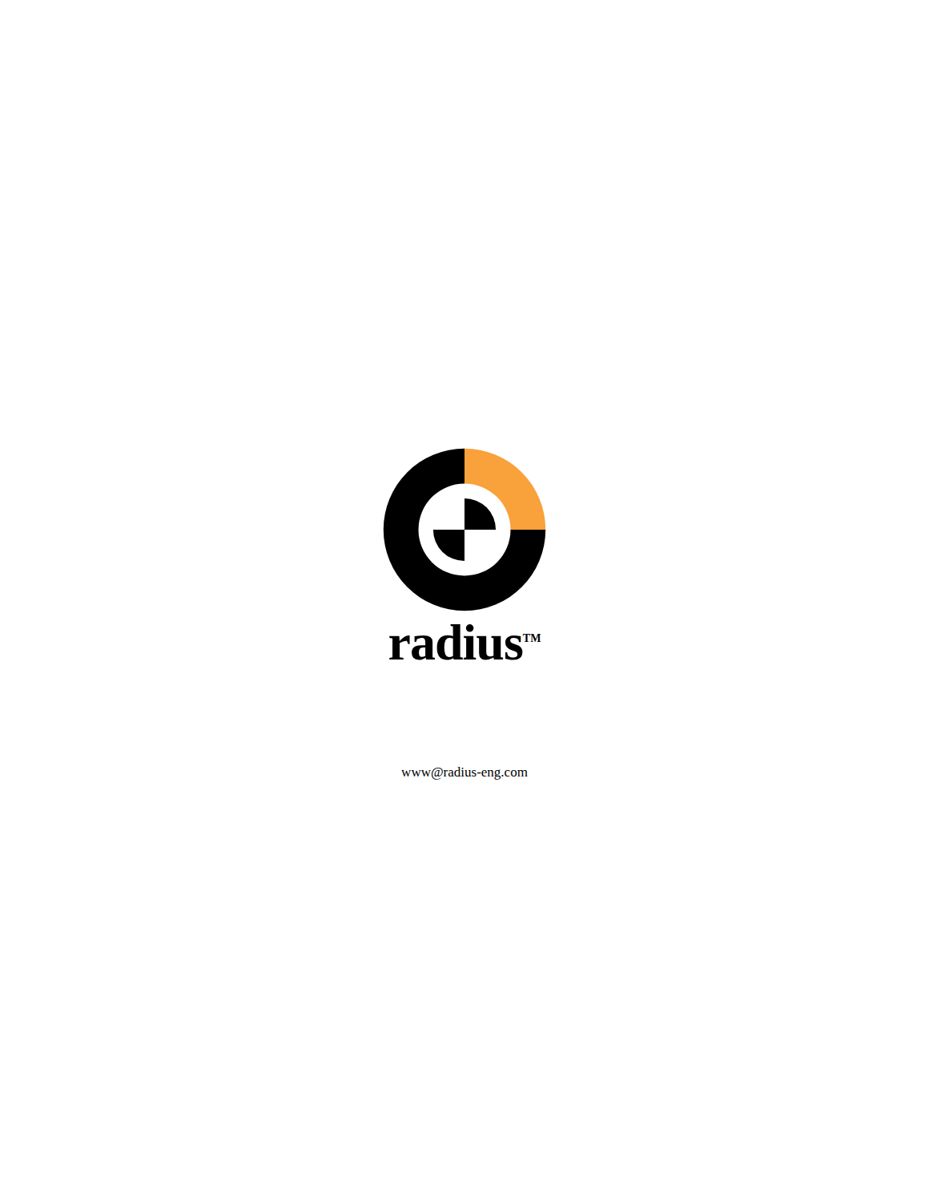radiusTM
www@radius-eng.com